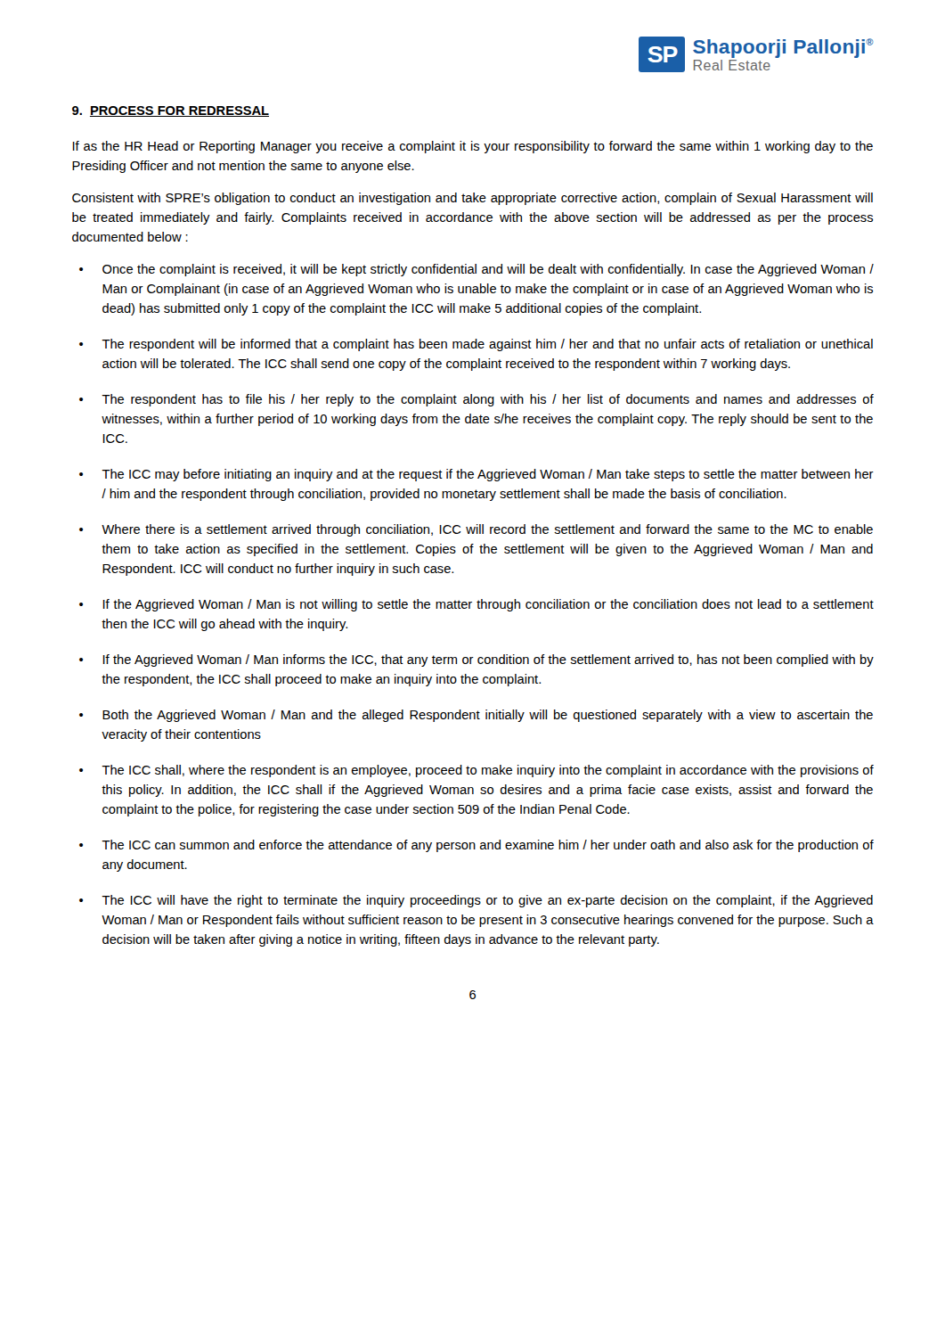SP Shapoorji Pallonji®
Real Estate
9. PROCESS FOR REDRESSAL
If as the HR Head or Reporting Manager you receive a complaint it is your responsibility to forward the same within 1 working day to the Presiding Officer and not mention the same to anyone else.
Consistent with SPRE’s obligation to conduct an investigation and take appropriate corrective action, complain of Sexual Harassment will be treated immediately and fairly. Complaints received in accordance with the above section will be addressed as per the process documented below :
Once the complaint is received, it will be kept strictly confidential and will be dealt with confidentially. In case the Aggrieved Woman / Man or Complainant (in case of an Aggrieved Woman who is unable to make the complaint or in case of an Aggrieved Woman who is dead) has submitted only 1 copy of the complaint the ICC will make 5 additional copies of the complaint.
The respondent will be informed that a complaint has been made against him / her and that no unfair acts of retaliation or unethical action will be tolerated. The ICC shall send one copy of the complaint received to the respondent within 7 working days.
The respondent has to file his / her reply to the complaint along with his / her list of documents and names and addresses of witnesses, within a further period of 10 working days from the date s/he receives the complaint copy. The reply should be sent to the ICC.
The ICC may before initiating an inquiry and at the request if the Aggrieved Woman / Man take steps to settle the matter between her / him and the respondent through conciliation, provided no monetary settlement shall be made the basis of conciliation.
Where there is a settlement arrived through conciliation, ICC will record the settlement and forward the same to the MC to enable them to take action as specified in the settlement. Copies of the settlement will be given to the Aggrieved Woman / Man and Respondent. ICC will conduct no further inquiry in such case.
If the Aggrieved Woman / Man is not willing to settle the matter through conciliation or the conciliation does not lead to a settlement then the ICC will go ahead with the inquiry.
If the Aggrieved Woman / Man informs the ICC, that any term or condition of the settlement arrived to, has not been complied with by the respondent, the ICC shall proceed to make an inquiry into the complaint.
Both the Aggrieved Woman / Man and the alleged Respondent initially will be questioned separately with a view to ascertain the veracity of their contentions
The ICC shall, where the respondent is an employee, proceed to make inquiry into the complaint in accordance with the provisions of this policy. In addition, the ICC shall if the Aggrieved Woman so desires and a prima facie case exists, assist and forward the complaint to the police, for registering the case under section 509 of the Indian Penal Code.
The ICC can summon and enforce the attendance of any person and examine him / her under oath and also ask for the production of any document.
The ICC will have the right to terminate the inquiry proceedings or to give an ex-parte decision on the complaint, if the Aggrieved Woman / Man or Respondent fails without sufficient reason to be present in 3 consecutive hearings convened for the purpose. Such a decision will be taken after giving a notice in writing, fifteen days in advance to the relevant party.
6